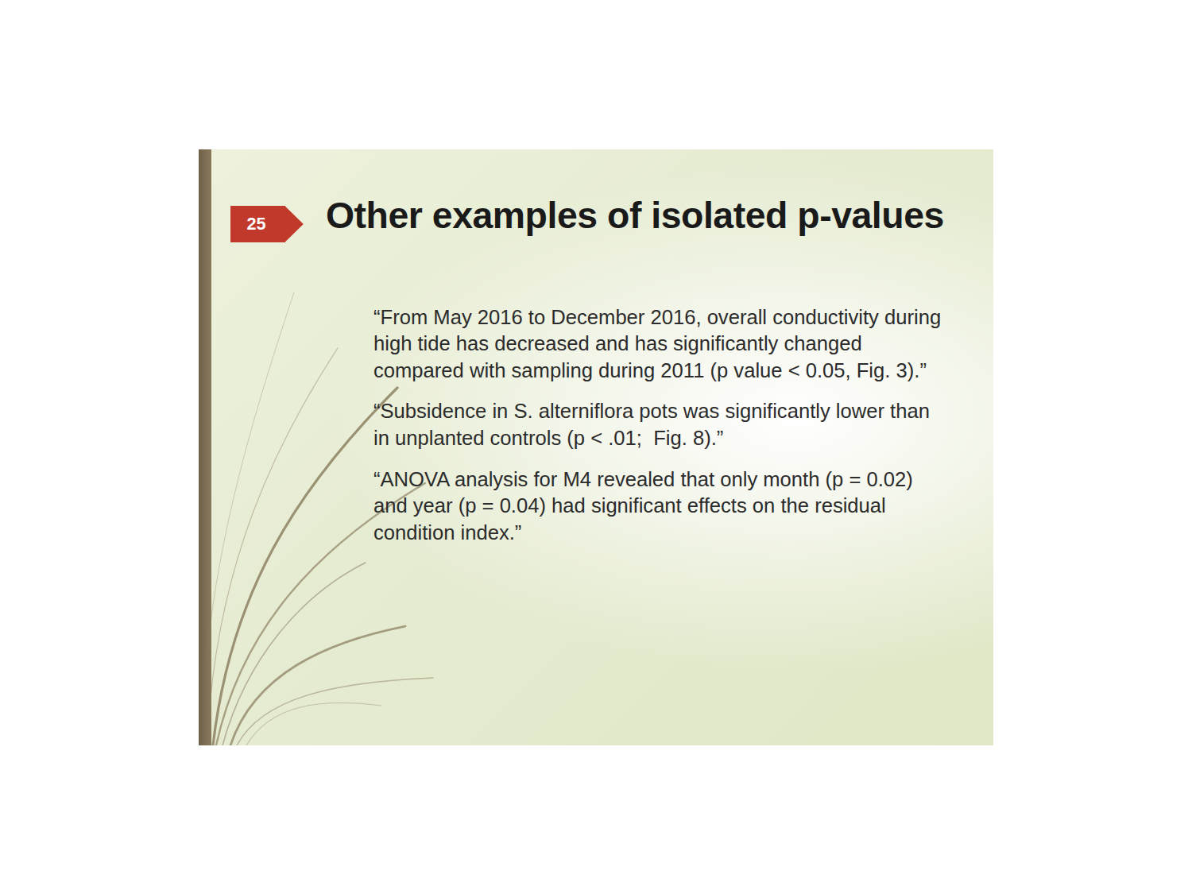25
Other examples of isolated p-values
“From May 2016 to December 2016, overall conductivity during high tide has decreased and has significantly changed compared with sampling during 2011 (p value < 0.05, Fig. 3).”
“Subsidence in S. alterniflora pots was significantly lower than in unplanted controls (p < .01; Fig. 8).”
“ANOVA analysis for M4 revealed that only month (p = 0.02) and year (p = 0.04) had significant effects on the residual condition index.”